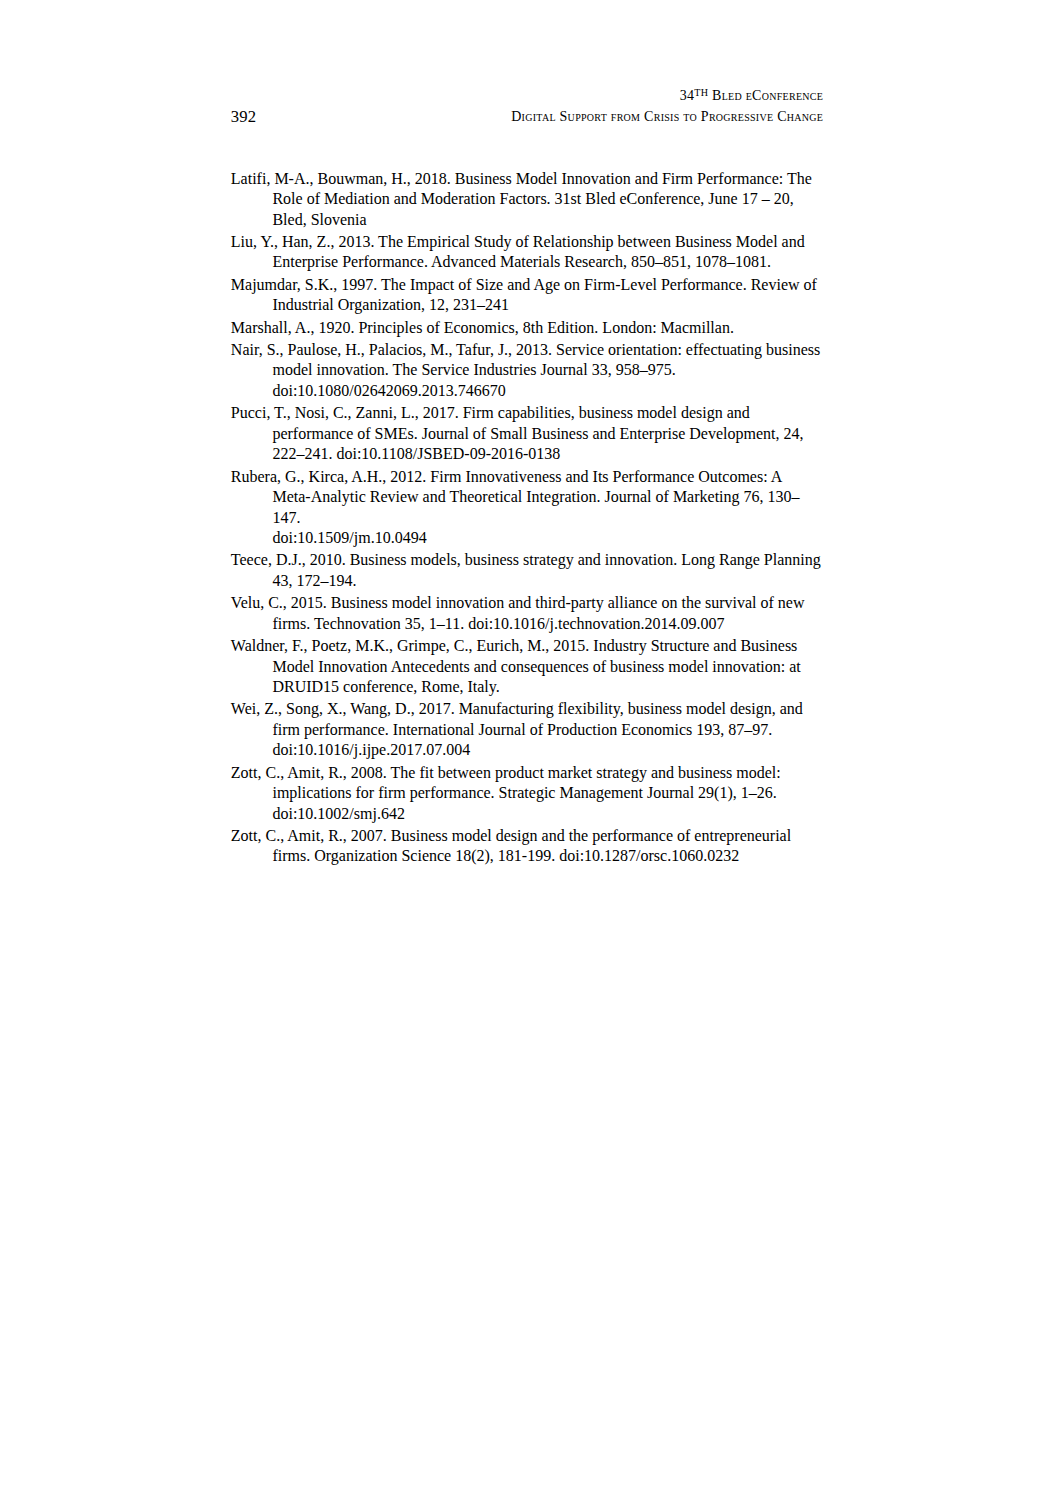392
34TH Bled eConference Digital Support from Crisis to Progressive Change
Latifi, M-A., Bouwman, H., 2018. Business Model Innovation and Firm Performance: The Role of Mediation and Moderation Factors. 31st Bled eConference, June 17 – 20, Bled, Slovenia
Liu, Y., Han, Z., 2013. The Empirical Study of Relationship between Business Model and Enterprise Performance. Advanced Materials Research, 850–851, 1078–1081.
Majumdar, S.K., 1997. The Impact of Size and Age on Firm-Level Performance. Review of Industrial Organization, 12, 231–241
Marshall, A., 1920. Principles of Economics, 8th Edition. London: Macmillan.
Nair, S., Paulose, H., Palacios, M., Tafur, J., 2013. Service orientation: effectuating business model innovation. The Service Industries Journal 33, 958–975. doi:10.1080/02642069.2013.746670
Pucci, T., Nosi, C., Zanni, L., 2017. Firm capabilities, business model design and performance of SMEs. Journal of Small Business and Enterprise Development, 24, 222–241. doi:10.1108/JSBED-09-2016-0138
Rubera, G., Kirca, A.H., 2012. Firm Innovativeness and Its Performance Outcomes: A Meta-Analytic Review and Theoretical Integration. Journal of Marketing 76, 130–147. doi:10.1509/jm.10.0494
Teece, D.J., 2010. Business models, business strategy and innovation. Long Range Planning 43, 172–194.
Velu, C., 2015. Business model innovation and third-party alliance on the survival of new firms. Technovation 35, 1–11. doi:10.1016/j.technovation.2014.09.007
Waldner, F., Poetz, M.K., Grimpe, C., Eurich, M., 2015. Industry Structure and Business Model Innovation Antecedents and consequences of business model innovation: at DRUID15 conference, Rome, Italy.
Wei, Z., Song, X., Wang, D., 2017. Manufacturing flexibility, business model design, and firm performance. International Journal of Production Economics 193, 87–97. doi:10.1016/j.ijpe.2017.07.004
Zott, C., Amit, R., 2008. The fit between product market strategy and business model: implications for firm performance. Strategic Management Journal 29(1), 1–26. doi:10.1002/smj.642
Zott, C., Amit, R., 2007. Business model design and the performance of entrepreneurial firms. Organization Science 18(2), 181-199. doi:10.1287/orsc.1060.0232